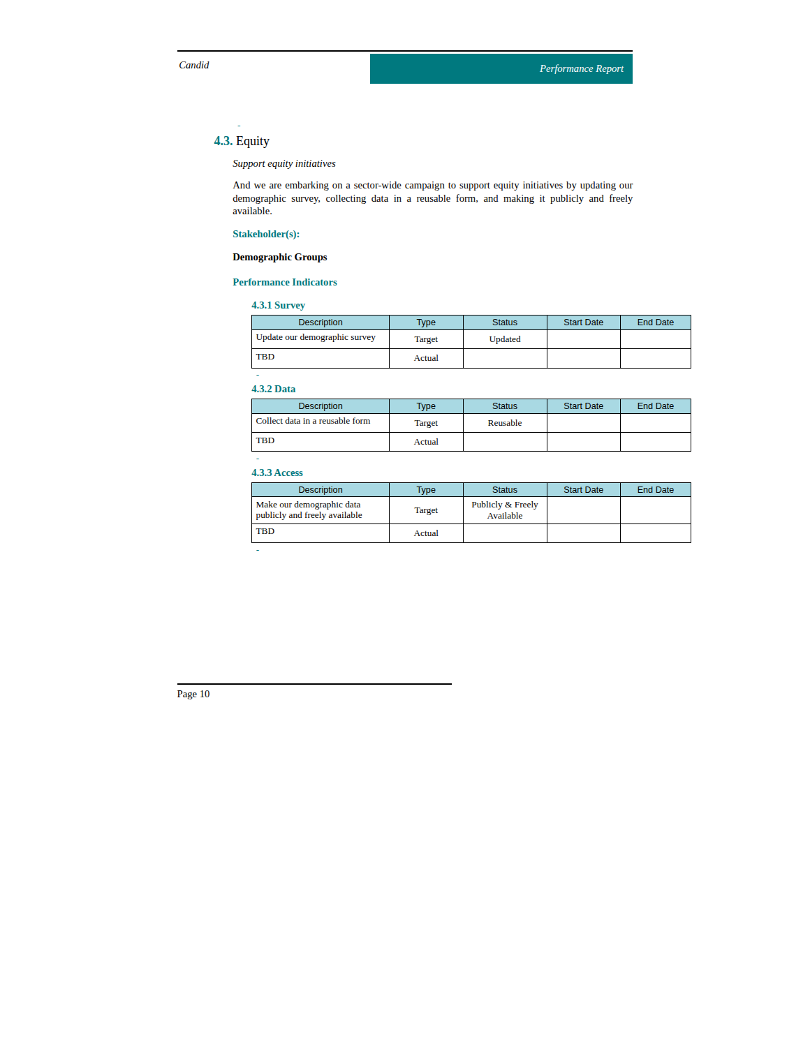Candid
Performance Report
-
4.3. Equity
Support equity initiatives
And we are embarking on a sector-wide campaign to support equity initiatives by updating our demographic survey, collecting data in a reusable form, and making it publicly and freely available.
Stakeholder(s):
Demographic Groups
Performance Indicators
4.3.1 Survey
| Description | Type | Status | Start Date | End Date |
| --- | --- | --- | --- | --- |
| Update our demographic survey | Target | Updated | | |
| TBD | Actual | | | |
-
4.3.2 Data
| Description | Type | Status | Start Date | End Date |
| --- | --- | --- | --- | --- |
| Collect data in a reusable form | Target | Reusable | | |
| TBD | Actual | | | |
-
4.3.3 Access
| Description | Type | Status | Start Date | End Date |
| --- | --- | --- | --- | --- |
| Make our demographic data publicly and freely available | Target | Publicly & Freely Available | | |
| TBD | Actual | | | |
-
Page 10